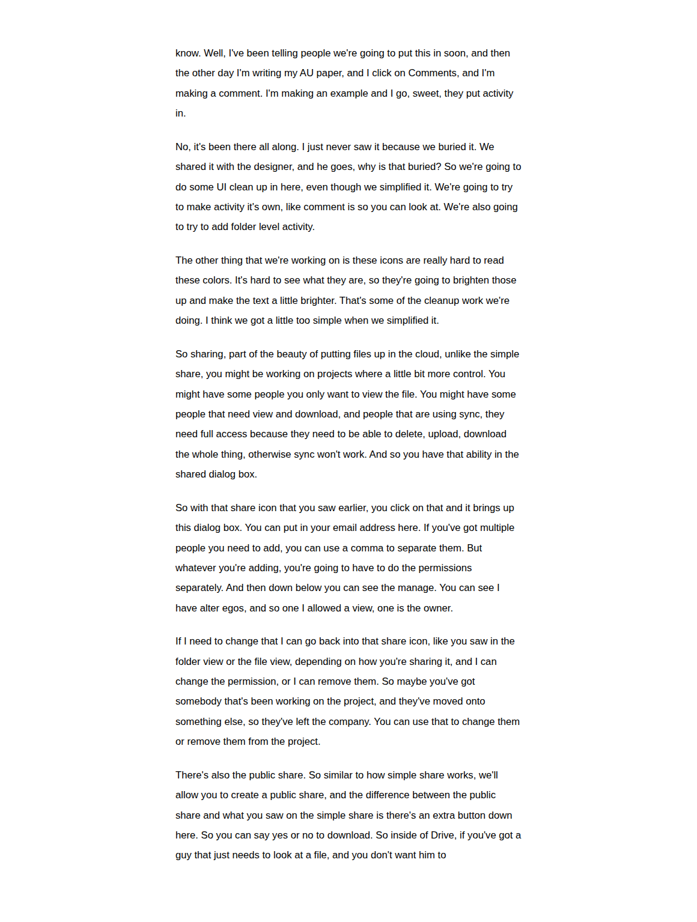know. Well, I've been telling people we're going to put this in soon, and then the other day I'm writing my AU paper, and I click on Comments, and I'm making a comment. I'm making an example and I go, sweet, they put activity in.
No, it's been there all along. I just never saw it because we buried it. We shared it with the designer, and he goes, why is that buried? So we're going to do some UI clean up in here, even though we simplified it. We're going to try to make activity it's own, like comment is so you can look at. We're also going to try to add folder level activity.
The other thing that we're working on is these icons are really hard to read these colors. It's hard to see what they are, so they're going to brighten those up and make the text a little brighter. That's some of the cleanup work we're doing. I think we got a little too simple when we simplified it.
So sharing, part of the beauty of putting files up in the cloud, unlike the simple share, you might be working on projects where a little bit more control. You might have some people you only want to view the file. You might have some people that need view and download, and people that are using sync, they need full access because they need to be able to delete, upload, download the whole thing, otherwise sync won't work. And so you have that ability in the shared dialog box.
So with that share icon that you saw earlier, you click on that and it brings up this dialog box. You can put in your email address here. If you've got multiple people you need to add, you can use a comma to separate them. But whatever you're adding, you're going to have to do the permissions separately. And then down below you can see the manage. You can see I have alter egos, and so one I allowed a view, one is the owner.
If I need to change that I can go back into that share icon, like you saw in the folder view or the file view, depending on how you're sharing it, and I can change the permission, or I can remove them. So maybe you've got somebody that's been working on the project, and they've moved onto something else, so they've left the company. You can use that to change them or remove them from the project.
There's also the public share. So similar to how simple share works, we'll allow you to create a public share, and the difference between the public share and what you saw on the simple share is there's an extra button down here. So you can say yes or no to download. So inside of Drive, if you've got a guy that just needs to look at a file, and you don't want him to